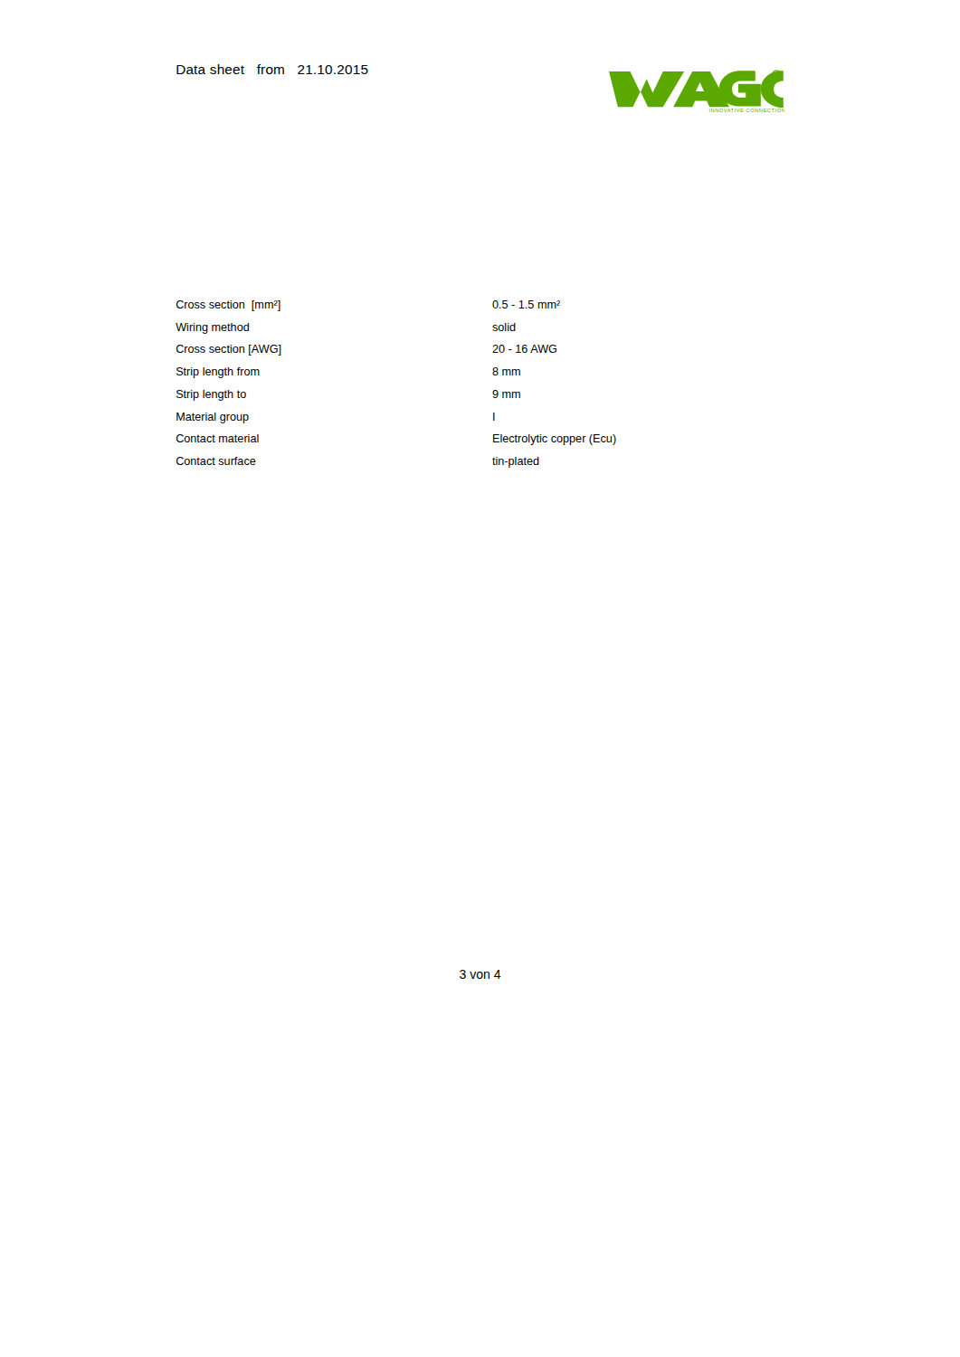Data sheet from 21.10.2015
WAGO logo R INNOVATIVE CONNECTIONS
Cross section [mm²]
0.5 - 1.5 mm²
Wiring method
solid
Cross section [AWG]
20 - 16 AWG
Strip length from
8 mm
Strip length to
9 mm
Material group
I
Contact material
Electrolytic copper (Ecu)
Contact surface
tin-plated
3 von 4